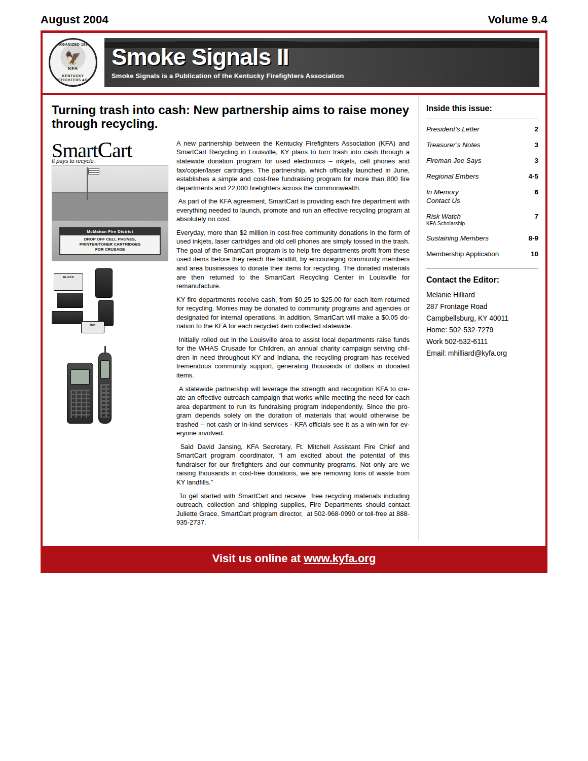August 2004
Volume 9.4
Organized 1930 🦅 KFA Kentucky Firefighters Assn.
Smoke Signals II
Smoke Signals is a Publication of the Kentucky Firefighters Association
Turning trash into cash: New partnership aims to raise money through recycling.
SmartCart It pays to recycle.
McMahan Fire District DROP OFF CELL PHONES,
PRINTER/TONER CARTRIDGES
FOR CRUSADE
BLACK
INK
A new partnership between the Kentucky Firefighters Association (KFA) and SmartCart Recycling in Louisville, KY plans to turn trash into cash through a statewide donation program for used electronics – inkjets, cell phones and fax/copier/laser cartridges. The partnership, which officially launched in June, establishes a simple and cost-free fundraising program for more than 800 fire departments and 22,000 firefighters across the commonwealth.
As part of the KFA agreement, SmartCart is providing each fire department with everything needed to launch, promote and run an effective recycling program at absolutely no cost.
Everyday, more than $2 million in cost-free community donations in the form of used inkjets, laser cartridges and old cell phones are simply tossed in the trash. The goal of the SmartCart program is to help fire departments profit from these used items before they reach the landfill, by encouraging community members and area businesses to donate their items for recycling. The donated materials are then returned to the SmartCart Recycling Center in Louisville for remanufacture.
KY fire departments receive cash, from $0.25 to $25.00 for each item returned for recycling. Monies may be donated to community programs and agencies or designated for internal operations. In addition, SmartCart will make a $0.05 donation to the KFA for each recycled item collected statewide.
Initially rolled out in the Louisville area to assist local departments raise funds for the WHAS Crusade for Children, an annual charity campaign serving children in need throughout KY and Indiana, the recycling program has received tremendous community support, generating thousands of dollars in donated items.
A statewide partnership will leverage the strength and recognition KFA to create an effective outreach campaign that works while meeting the need for each area department to run its fundraising program independently. Since the program depends solely on the doration of materials that would otherwise be trashed – not cash or in-kind services - KFA officials see it as a win-win for everyone involved.
Said David Jansing, KFA Secretary, Ft. Mitchell Assistant Fire Chief and SmartCart program coordinator, “I am excited about the potential of this fundraiser for our firefighters and our community programs. Not only are we raising thousands in cost-free donations, we are removing tons of waste from KY landfills.”
To get started with SmartCart and receive free recycling materials including outreach, collection and shipping supplies, Fire Departments should contact Juliette Grace, SmartCart program director, at 502-968-0990 or toll-free at 888-935-2737.
Inside this issue:
President’s Letter 2
Treasurer’s Notes 3
Fireman Joe Says 3
Regional Embers 4-5
In Memory
Contact Us 6
Risk WatchKFA Scholarship 7
Sustaining Members 8-9
Membership Application 10
Contact the Editor:
Melanie Hilliard
287 Frontage Road
Campbellsburg, KY 40011
Home: 502-532-7279
Work 502-532-6111
Email: mhilliard@kyfa.org
Visit us online at www.kyfa.org